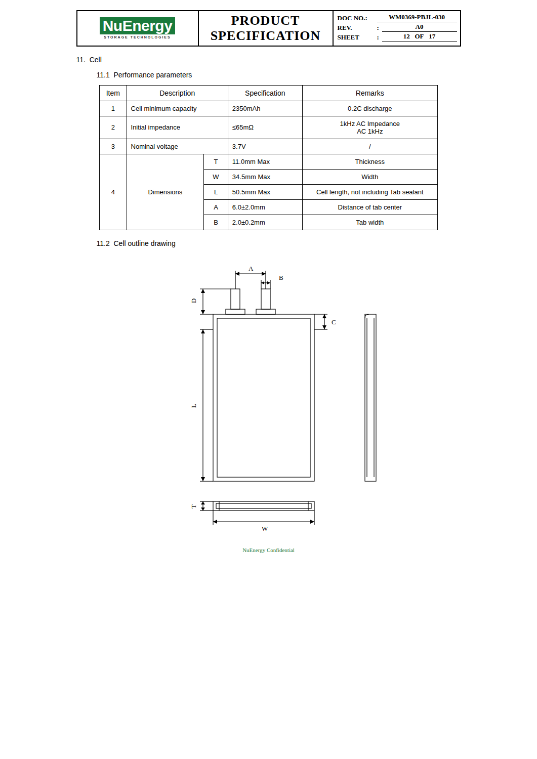NuEnergy
STORAGE TECHNOLOGIES
PRODUCT
SPECIFICATION
DOC NO.: WM0369-PBJL-030
REV. : A0
SHEET : 12 OF 17
11. Cell
11.1 Performance parameters
| Item | Description | Specification | Remarks |
| --- | --- | --- | --- |
| 1 | Cell minimum capacity | 2350mAh | 0.2C discharge |
| 2 | Initial impedance | ≤65mΩ | 1kHz AC Impedance AC 1kHz |
| 3 | Nominal voltage | 3.7V | / |
| 4 | Dimensions | T | 11.0mm Max | Thickness |
| W | 34.5mm Max | Width |
| L | 50.5mm Max | Cell length, not including Tab sealant |
| A | 6.0±2.0mm | Distance of tab center |
| B | 2.0±0.2mm | Tab width |
11.2 Cell outline drawing
A B D C L T W
NuEnergy Confidential